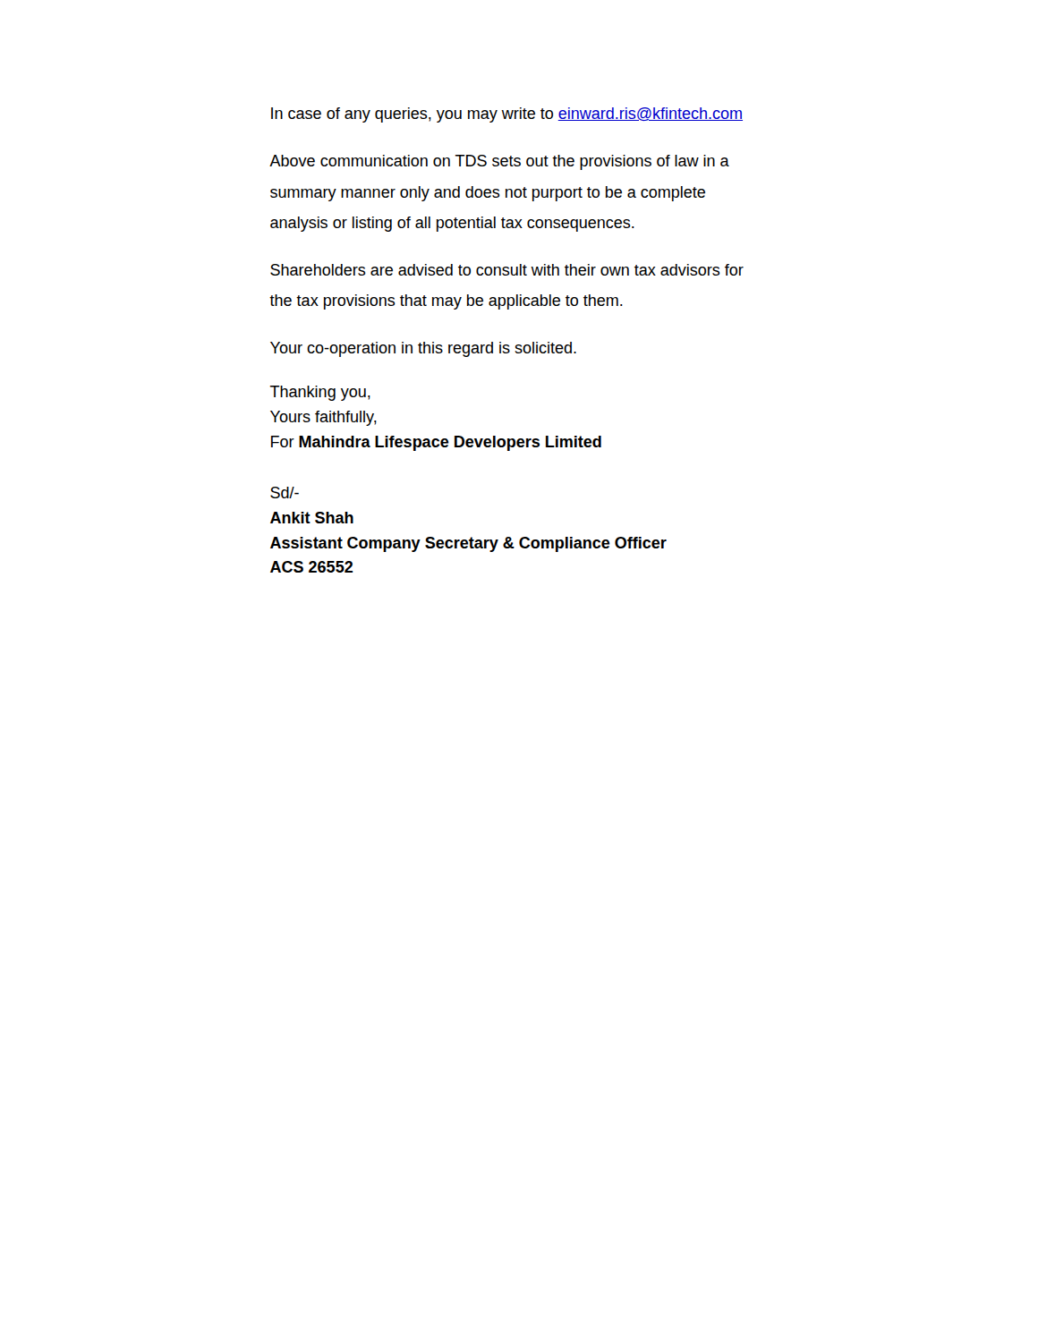In case of any queries, you may write to einward.ris@kfintech.com
Above communication on TDS sets out the provisions of law in a summary manner only and does not purport to be a complete analysis or listing of all potential tax consequences.
Shareholders are advised to consult with their own tax advisors for the tax provisions that may be applicable to them.
Your co-operation in this regard is solicited.
Thanking you,
Yours faithfully,
For Mahindra Lifespace Developers Limited
Sd/-
Ankit Shah
Assistant Company Secretary & Compliance Officer
ACS 26552